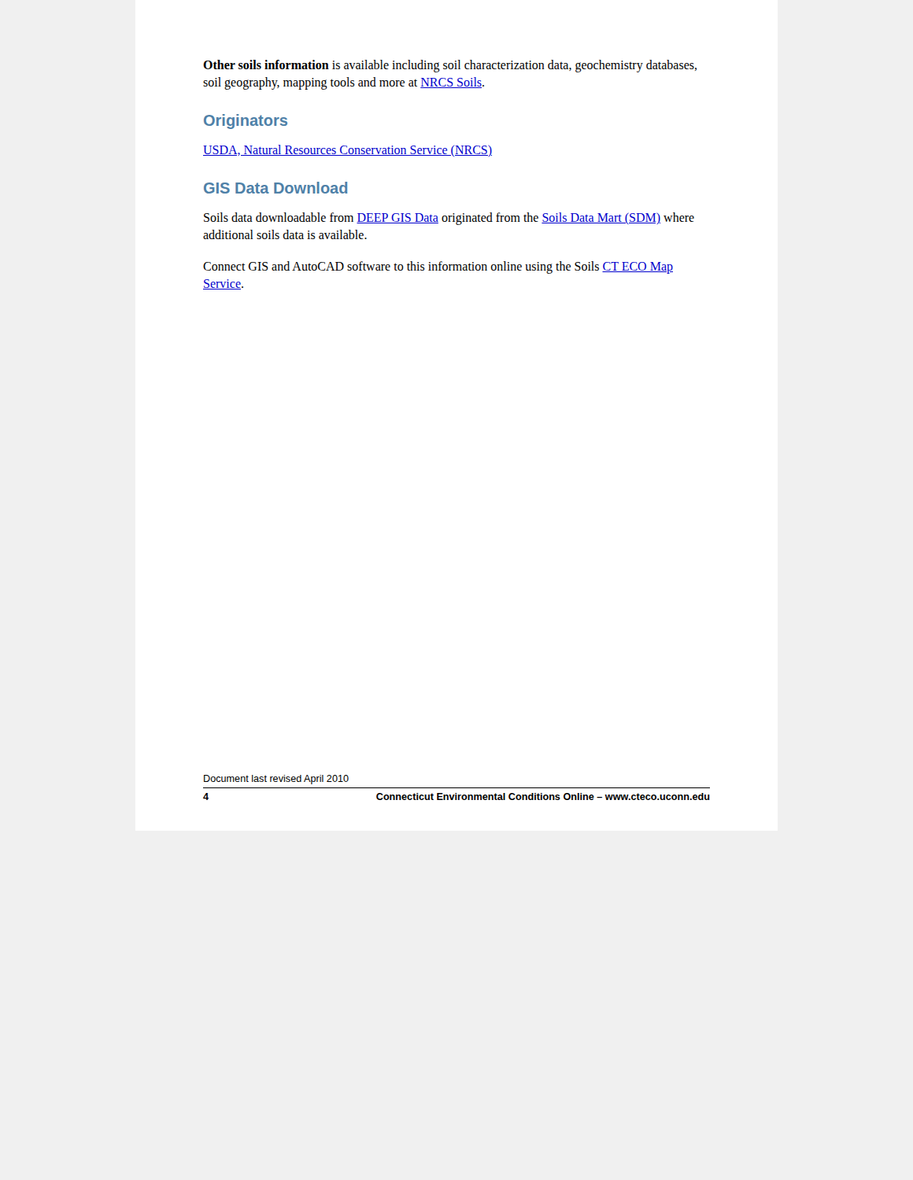Other soils information is available including soil characterization data, geochemistry databases, soil geography, mapping tools and more at NRCS Soils.
Originators
USDA, Natural Resources Conservation Service (NRCS)
GIS Data Download
Soils data downloadable from DEEP GIS Data originated from the Soils Data Mart (SDM) where additional soils data is available.
Connect GIS and AutoCAD software to this information online using the Soils CT ECO Map Service.
Document last revised April 2010
4 Connecticut Environmental Conditions Online – www.cteco.uconn.edu